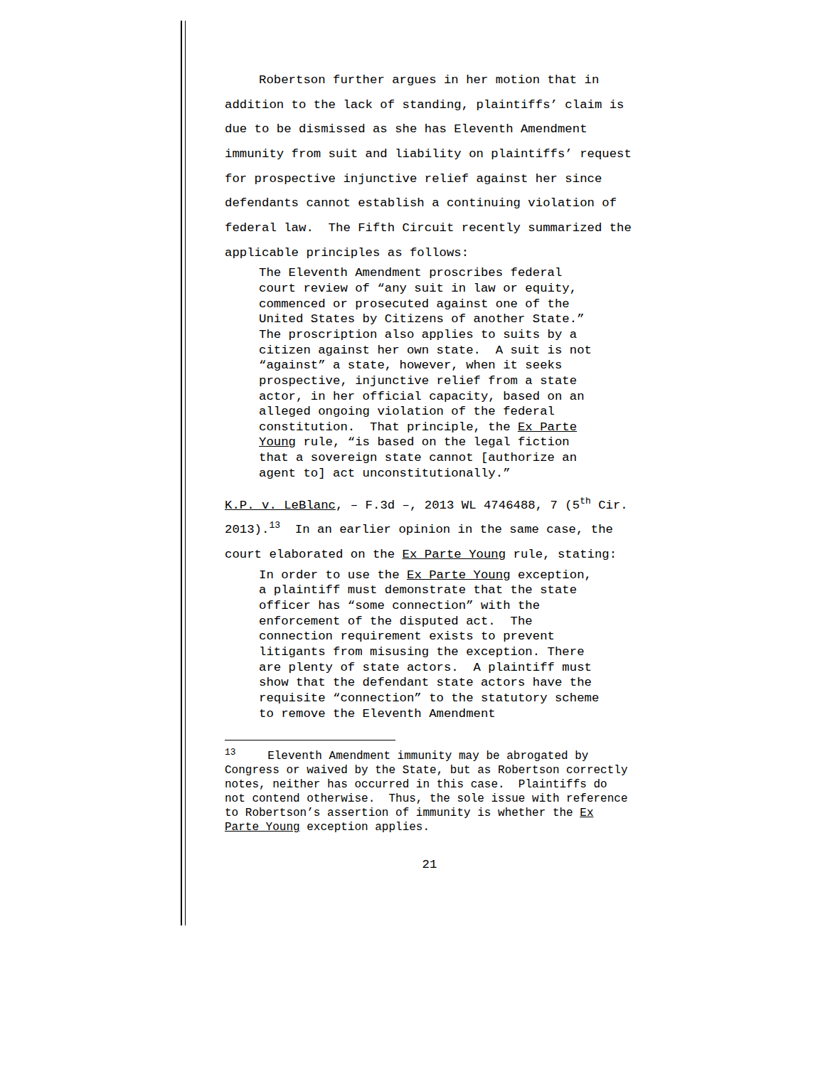Robertson further argues in her motion that in addition to the lack of standing, plaintiffs’ claim is due to be dismissed as she has Eleventh Amendment immunity from suit and liability on plaintiffs’ request for prospective injunctive relief against her since defendants cannot establish a continuing violation of federal law. The Fifth Circuit recently summarized the applicable principles as follows:
The Eleventh Amendment proscribes federal court review of “any suit in law or equity, commenced or prosecuted against one of the United States by Citizens of another State.” The proscription also applies to suits by a citizen against her own state. A suit is not “against” a state, however, when it seeks prospective, injunctive relief from a state actor, in her official capacity, based on an alleged ongoing violation of the federal constitution. That principle, the Ex Parte Young rule, “is based on the legal fiction that a sovereign state cannot [authorize an agent to] act unconstitutionally.”
K.P. v. LeBlanc, – F.3d –, 2013 WL 4746488, 7 (5th Cir. 2013).13 In an earlier opinion in the same case, the court elaborated on the Ex Parte Young rule, stating:
In order to use the Ex Parte Young exception, a plaintiff must demonstrate that the state officer has “some connection” with the enforcement of the disputed act. The connection requirement exists to prevent litigants from misusing the exception. There are plenty of state actors. A plaintiff must show that the defendant state actors have the requisite “connection” to the statutory scheme to remove the Eleventh Amendment
13 Eleventh Amendment immunity may be abrogated by Congress or waived by the State, but as Robertson correctly notes, neither has occurred in this case. Plaintiffs do not contend otherwise. Thus, the sole issue with reference to Robertson’s assertion of immunity is whether the Ex Parte Young exception applies.
21